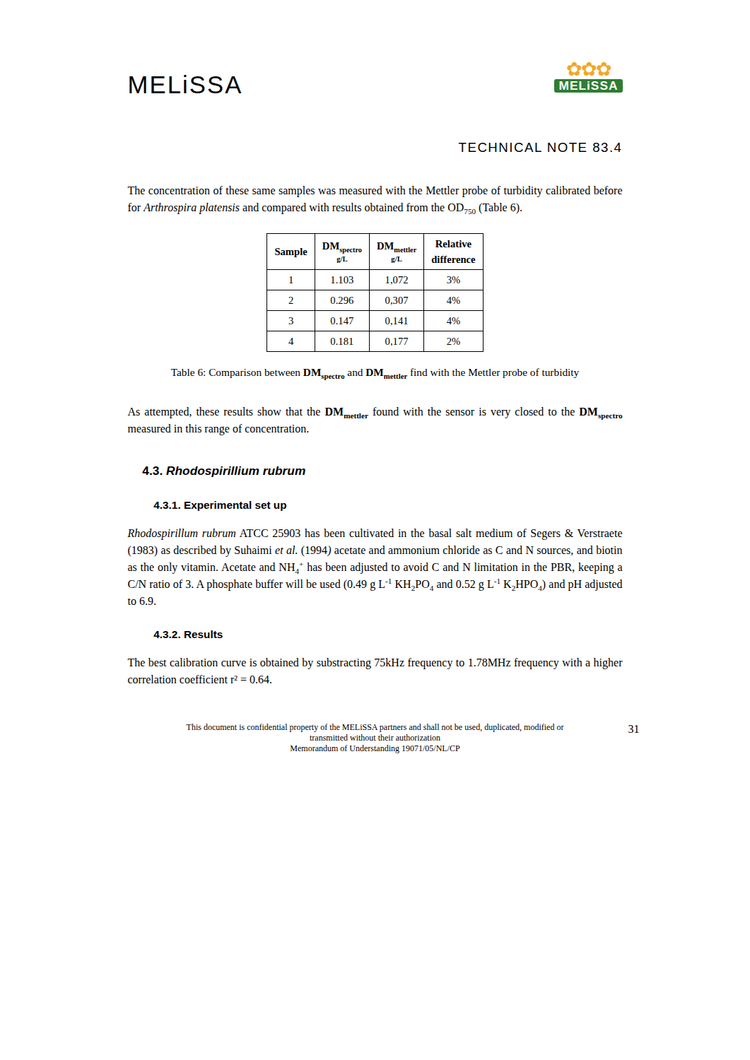MELiSSA
✿✿✿
MELiSSA
TECHNICAL NOTE 83.4
The concentration of these same samples was measured with the Mettler probe of turbidity calibrated before for Arthrospira platensis and compared with results obtained from the OD750 (Table 6).
| Sample | DM spectro g/L | DM mettler g/L | Relative difference |
| --- | --- | --- | --- |
| 1 | 1.103 | 1,072 | 3% |
| 2 | 0.296 | 0,307 | 4% |
| 3 | 0.147 | 0,141 | 4% |
| 4 | 0.181 | 0,177 | 2% |
Table 6: Comparison between DMspectro and DMmettler find with the Mettler probe of turbidity
As attempted, these results show that the DMmettler found with the sensor is very closed to the DMspectro measured in this range of concentration.
4.3. Rhodospirillium rubrum
4.3.1. Experimental set up
Rhodospirillum rubrum ATCC 25903 has been cultivated in the basal salt medium of Segers & Verstraete (1983) as described by Suhaimi et al. (1994) acetate and ammonium chloride as C and N sources, and biotin as the only vitamin. Acetate and NH4+ has been adjusted to avoid C and N limitation in the PBR, keeping a C/N ratio of 3. A phosphate buffer will be used (0.49 g L-1 KH2PO4 and 0.52 g L-1 K2HPO4) and pH adjusted to 6.9.
4.3.2. Results
The best calibration curve is obtained by substracting 75kHz frequency to 1.78MHz frequency with a higher correlation coefficient r² = 0.64.
31 This document is confidential property of the MELiSSA partners and shall not be used, duplicated, modified or
transmitted without their authorization
Memorandum of Understanding 19071/05/NL/CP